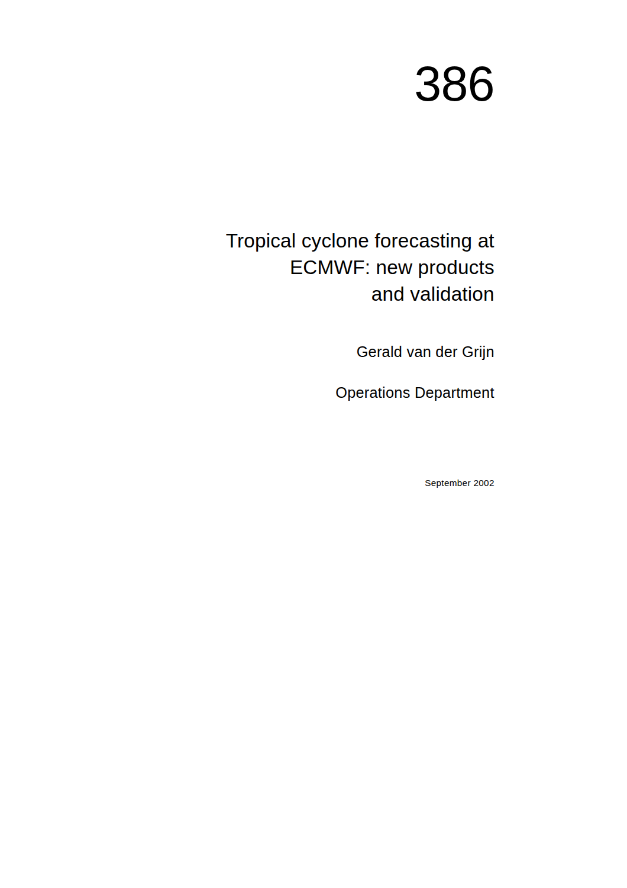386
Tropical cyclone forecasting at
ECMWF: new products
and validation
Gerald van der Grijn
Operations Department
September 2002